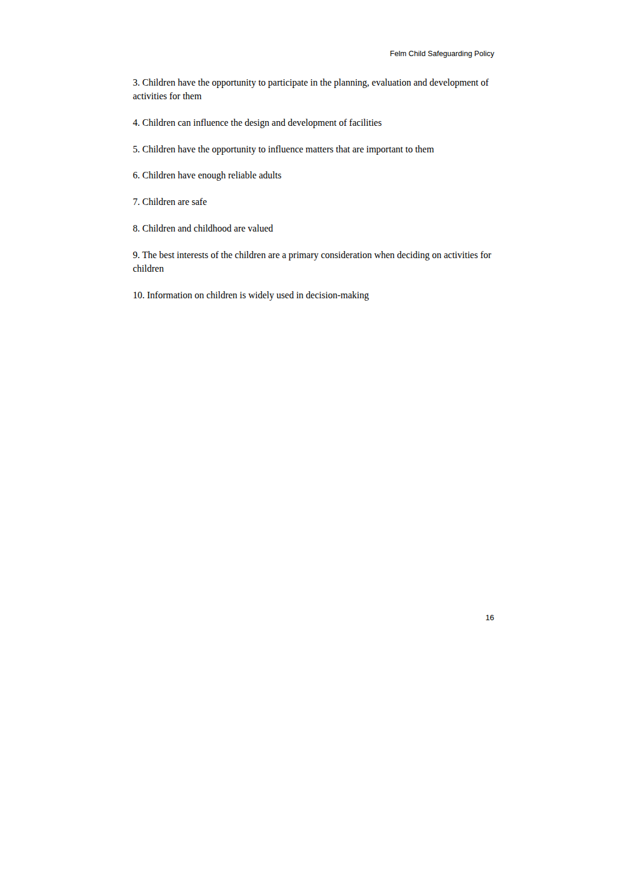Felm Child Safeguarding Policy
3. Children have the opportunity to participate in the planning, evaluation and development of activities for them
4. Children can influence the design and development of facilities
5. Children have the opportunity to influence matters that are important to them
6. Children have enough reliable adults
7. Children are safe
8. Children and childhood are valued
9. The best interests of the children are a primary consideration when deciding on activities for children
10. Information on children is widely used in decision-making
16